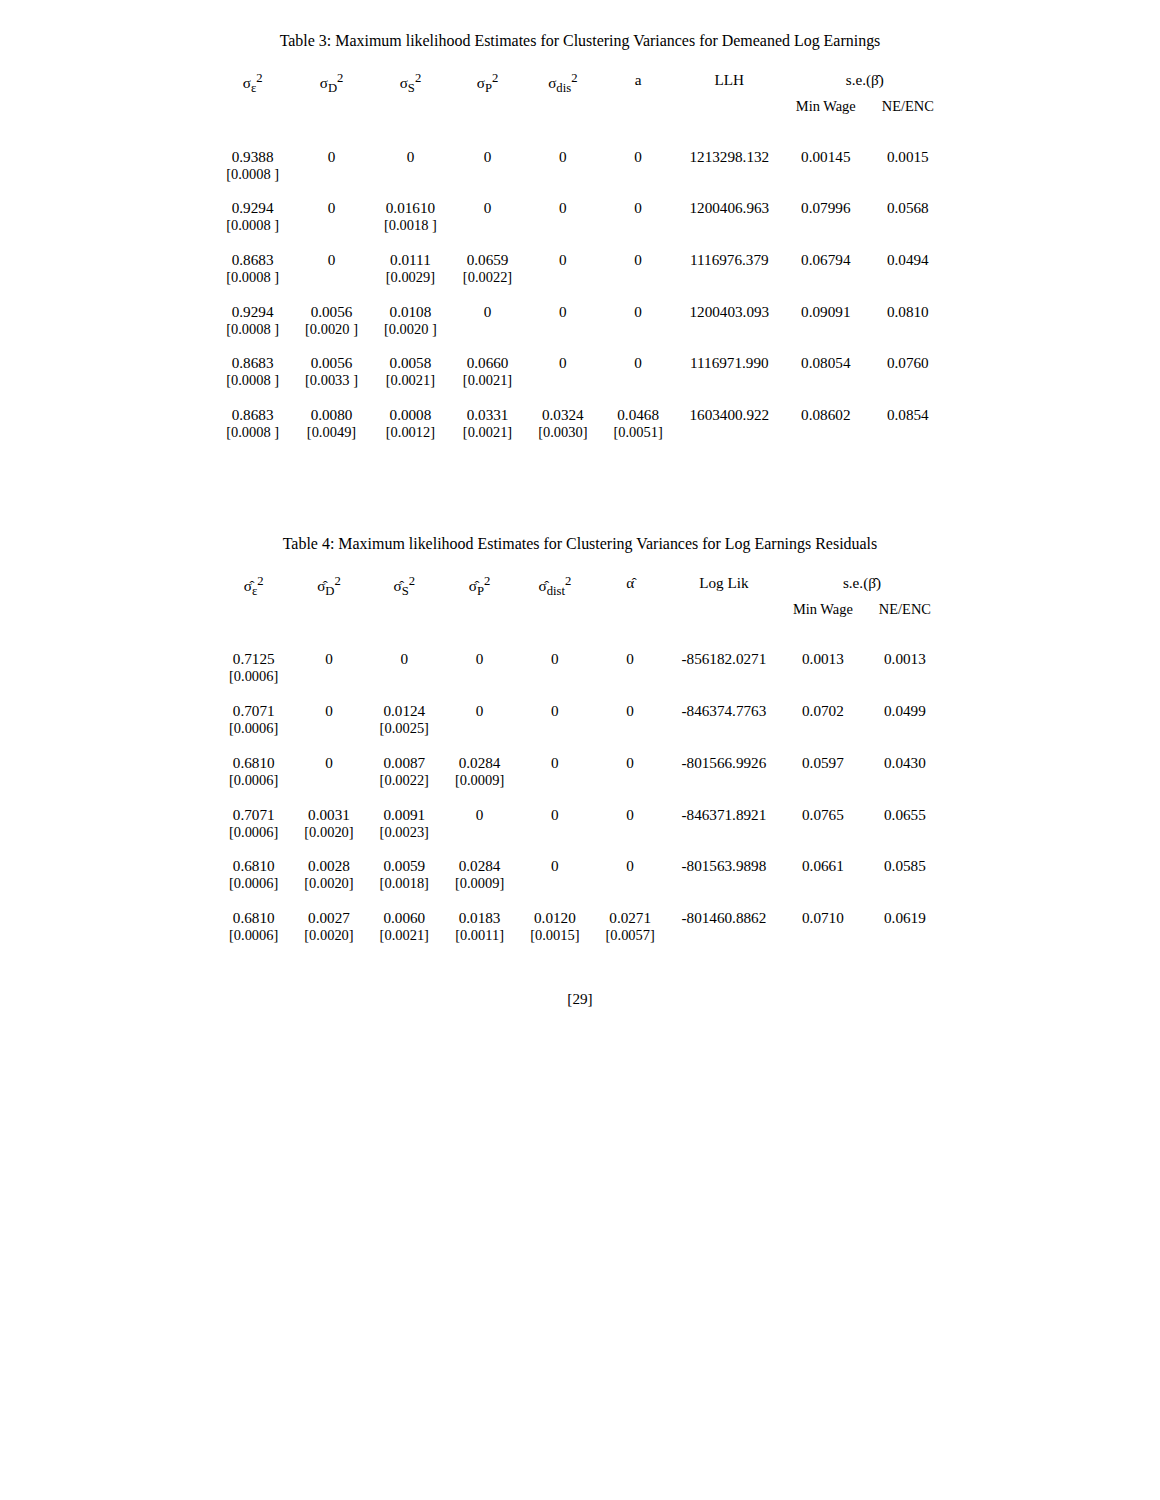Table 3: Maximum likelihood Estimates for Clustering Variances for Demeaned Log Earnings
| σ ε 2 | σ D 2 | σ S 2 | σ P 2 | σ dis 2 | a | LLH | s.e.(β̂) |
| --- | --- | --- | --- | --- | --- | --- | --- |
| | | | | | | | Min Wage | NE/ENC |
| 0.9388 | 0 | 0 | 0 | 0 | 0 | 1213298.132 | 0.00145 | 0.0015 |
| [0.0008 ] | | | | | | | | |
| 0.9294 | 0 | 0.01610 | 0 | 0 | 0 | 1200406.963 | 0.07996 | 0.0568 |
| [0.0008 ] | | [0.0018 ] | | | | | | |
| 0.8683 | 0 | 0.0111 | 0.0659 | 0 | 0 | 1116976.379 | 0.06794 | 0.0494 |
| [0.0008 ] | | [0.0029] | [0.0022] | | | | | |
| 0.9294 | 0.0056 | 0.0108 | 0 | 0 | 0 | 1200403.093 | 0.09091 | 0.0810 |
| [0.0008 ] | [0.0020 ] | [0.0020 ] | | | | | | |
| 0.8683 | 0.0056 | 0.0058 | 0.0660 | 0 | 0 | 1116971.990 | 0.08054 | 0.0760 |
| [0.0008 ] | [0.0033 ] | [0.0021] | [0.0021] | | | | | |
| 0.8683 | 0.0080 | 0.0008 | 0.0331 | 0.0324 | 0.0468 | 1603400.922 | 0.08602 | 0.0854 |
| [0.0008 ] | [0.0049] | [0.0012] | [0.0021] | [0.0030] | [0.0051] | | | |
Table 4: Maximum likelihood Estimates for Clustering Variances for Log Earnings Residuals
| σ̂ ε 2 | σ̂ D 2 | σ̂ S 2 | σ̂ P 2 | σ̂ dist 2 | α̂ | Log Lik | s.e.(β̂) |
| --- | --- | --- | --- | --- | --- | --- | --- |
| | | | | | | | Min Wage | NE/ENC |
| 0.7125 | 0 | 0 | 0 | 0 | 0 | -856182.0271 | 0.0013 | 0.0013 |
| [0.0006] | | | | | | | | |
| 0.7071 | 0 | 0.0124 | 0 | 0 | 0 | -846374.7763 | 0.0702 | 0.0499 |
| [0.0006] | | [0.0025] | | | | | | |
| 0.6810 | 0 | 0.0087 | 0.0284 | 0 | 0 | -801566.9926 | 0.0597 | 0.0430 |
| [0.0006] | | [0.0022] | [0.0009] | | | | | |
| 0.7071 | 0.0031 | 0.0091 | 0 | 0 | 0 | -846371.8921 | 0.0765 | 0.0655 |
| [0.0006] | [0.0020] | [0.0023] | | | | | | |
| 0.6810 | 0.0028 | 0.0059 | 0.0284 | 0 | 0 | -801563.9898 | 0.0661 | 0.0585 |
| [0.0006] | [0.0020] | [0.0018] | [0.0009] | | | | | |
| 0.6810 | 0.0027 | 0.0060 | 0.0183 | 0.0120 | 0.0271 | -801460.8862 | 0.0710 | 0.0619 |
| [0.0006] | [0.0020] | [0.0021] | [0.0011] | [0.0015] | [0.0057] | | | |
[29]